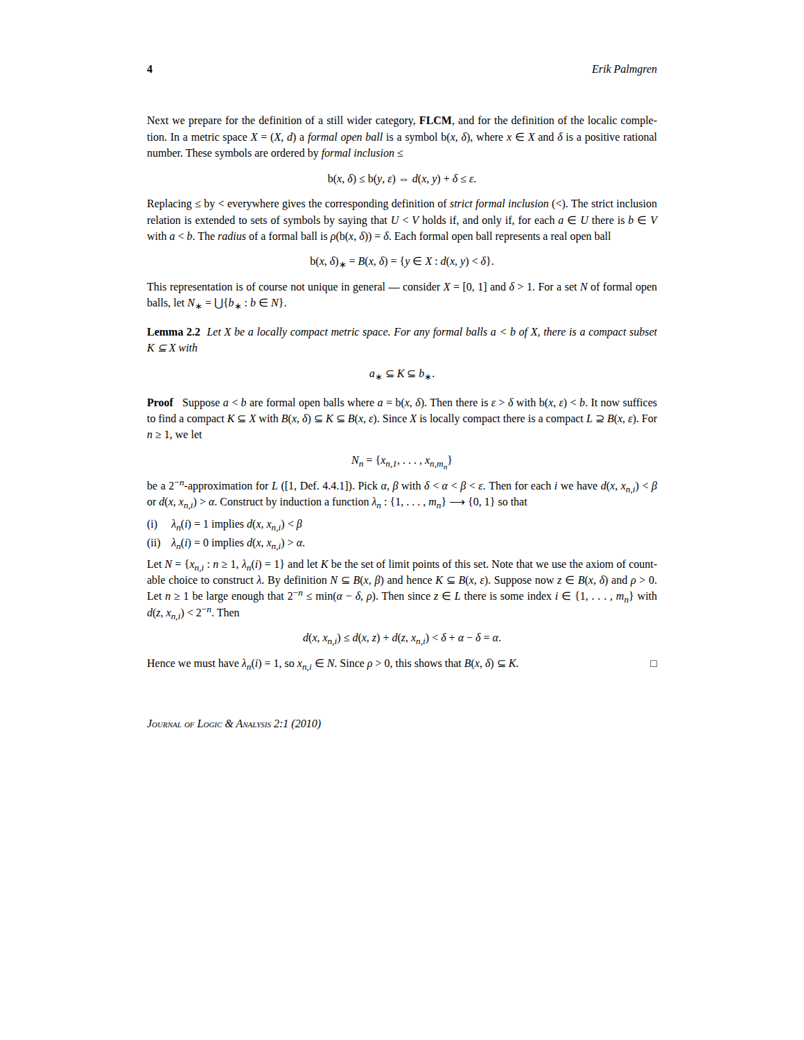4 Erik Palmgren
Next we prepare for the definition of a still wider category, FLCM, and for the definition of the localic completion. In a metric space X = (X, d) a formal open ball is a symbol b(x, δ), where x ∈ X and δ is a positive rational number. These symbols are ordered by formal inclusion ≤
b(x, δ) ≤ b(y, ε) ⇔ d(x, y) + δ ≤ ε.
Replacing ≤ by < everywhere gives the corresponding definition of strict formal inclusion (<). The strict inclusion relation is extended to sets of symbols by saying that U < V holds if, and only if, for each a ∈ U there is b ∈ V with a < b. The radius of a formal ball is ρ(b(x, δ)) = δ. Each formal open ball represents a real open ball
b(x, δ)∗ = B(x, δ) = {y ∈ X : d(x, y) < δ}.
This representation is of course not unique in general — consider X = [0, 1] and δ > 1. For a set N of formal open balls, let N∗ = ⋃{b∗ : b ∈ N}.
Lemma 2.2 Let X be a locally compact metric space. For any formal balls a < b of X, there is a compact subset K ⊆ X with
a∗ ⊆ K ⊆ b∗.
Proof Suppose a < b are formal open balls where a = b(x, δ). Then there is ε > δ with b(x, ε) < b. It now suffices to find a compact K ⊆ X with B(x, δ) ⊆ K ⊆ B(x, ε). Since X is locally compact there is a compact L ⊇ B(x, ε). For n ≥ 1, we let
Nn = {xn,1, . . . , xn,mn}
be a 2−n-approximation for L ([1, Def. 4.4.1]). Pick α, β with δ < α < β < ε. Then for each i we have d(x, xn,i) < β or d(x, xn,i) > α. Construct by induction a function λn : {1, . . . , mn} ⟶ {0, 1} so that
(i) λn(i) = 1 implies d(x, xn,i) < β
(ii) λn(i) = 0 implies d(x, xn,i) > α.
Let N = {xn,i : n ≥ 1, λn(i) = 1} and let K be the set of limit points of this set. Note that we use the axiom of countable choice to construct λ. By definition N ⊆ B(x, β) and hence K ⊆ B(x, ε). Suppose now z ∈ B(x, δ) and ρ > 0. Let n ≥ 1 be large enough that 2−n ≤ min(α − δ, ρ). Then since z ∈ L there is some index i ∈ {1, . . . , mn} with d(z, xn,i) < 2−n. Then
d(x, xn,i) ≤ d(x, z) + d(z, xn,i) < δ + α − δ = α.
Hence we must have λn(i) = 1, so xn,i ∈ N. Since ρ > 0, this shows that B(x, δ) ⊆ K.□
Journal of Logic & Analysis 2:1 (2010)